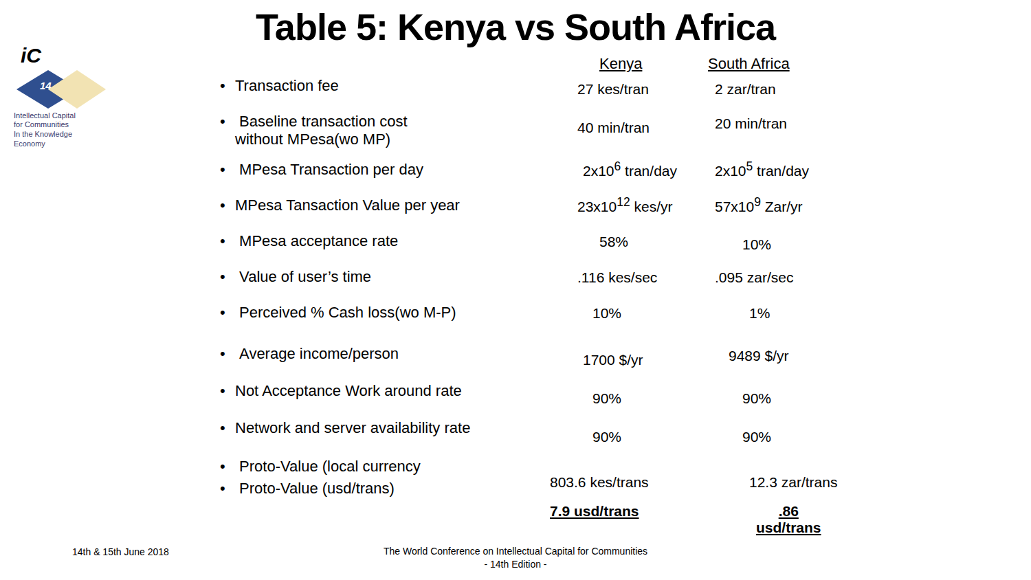Table 5: Kenya vs South Africa
iC
14
Intellectual Capital
for Communities
In the Knowledge
Economy
Kenya
South Africa
Transaction fee
Baseline transaction cost
without MPesa(wo MP)
MPesa Transaction per day
MPesa Tansaction Value per year
MPesa acceptance rate
Value of user’s time
Perceived % Cash loss(wo M-P)
Average income/person
Not Acceptance Work around rate
Network and server availability rate
Proto-Value (local currency
Proto-Value (usd/trans)
27 kes/tran
40 min/tran
2x106 tran/day
23x1012 kes/yr
58%
.116 kes/sec
10%
1700 $/yr
90%
90%
803.6 kes/trans
7.9 usd/trans
2 zar/tran
20 min/tran
2x105 tran/day
57x109 Zar/yr
10%
.095 zar/sec
1%
9489 $/yr
90%
90%
12.3 zar/trans
.86
usd/trans
14th & 15th June 2018
The World Conference on Intellectual Capital for Communities
- 14th Edition -